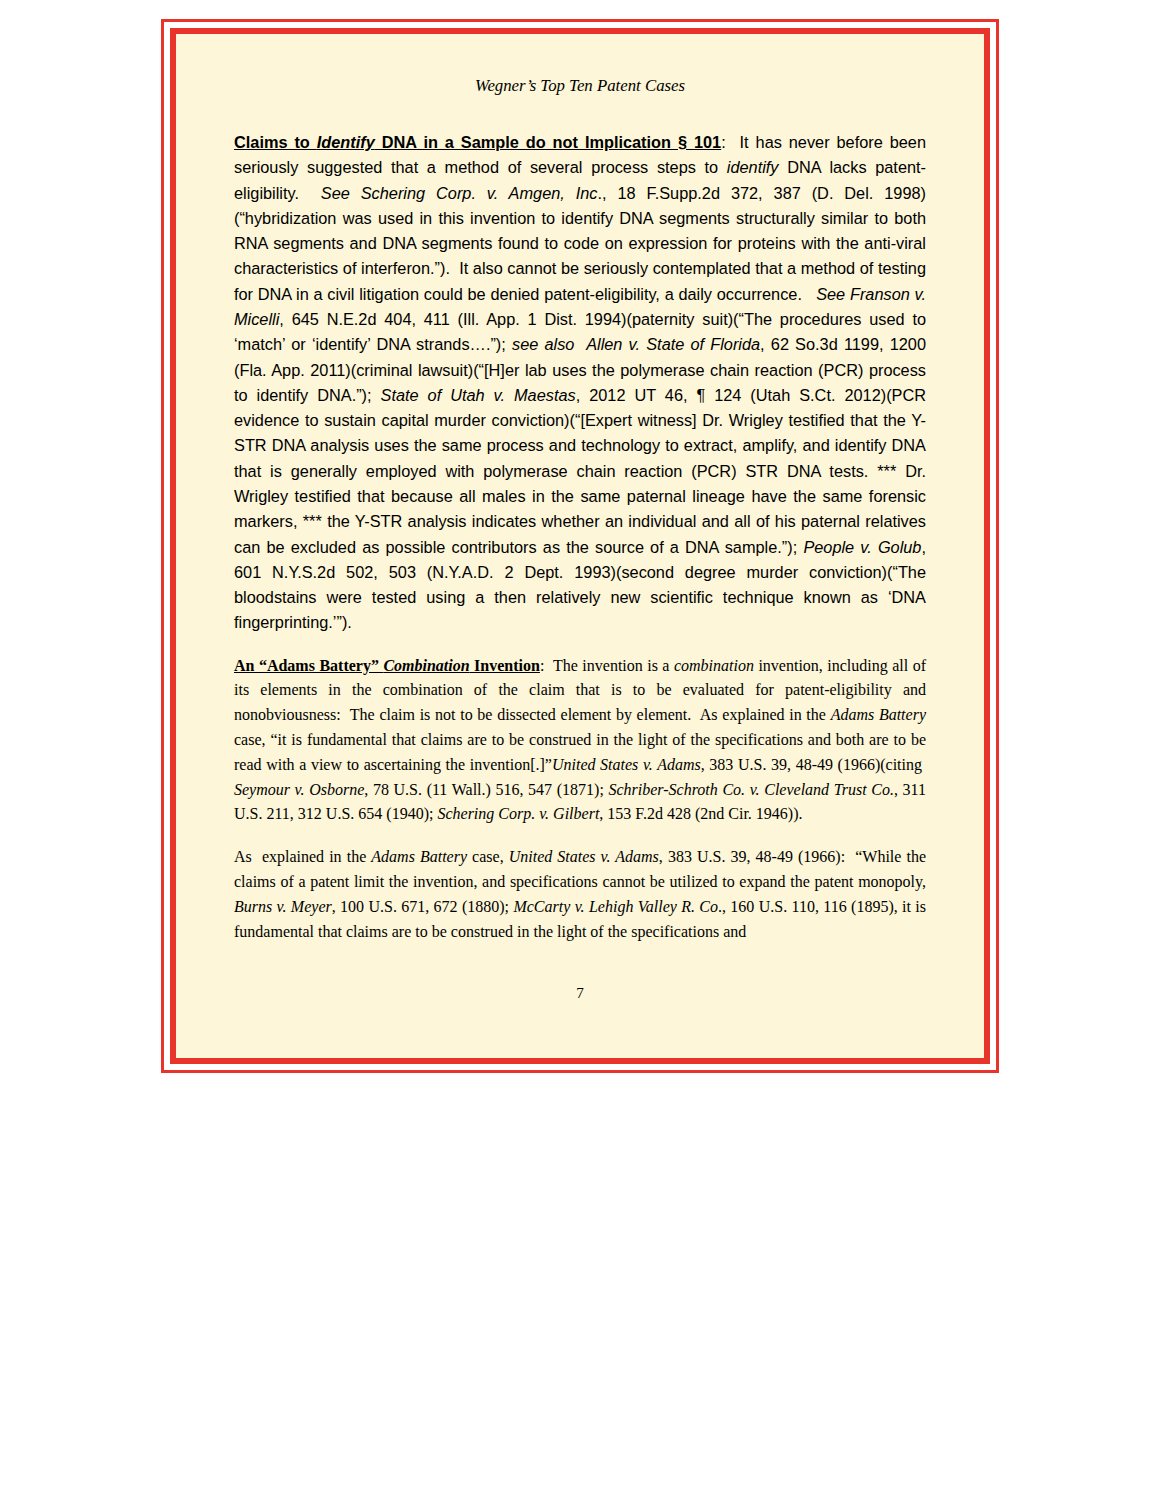Wegner’s Top Ten Patent Cases
Claims to Identify DNA in a Sample do not Implication § 101: It has never before been seriously suggested that a method of several process steps to identify DNA lacks patent-eligibility. See Schering Corp. v. Amgen, Inc., 18 F.Supp.2d 372, 387 (D. Del. 1998)(“hybridization was used in this invention to identify DNA segments structurally similar to both RNA segments and DNA segments found to code on expression for proteins with the anti-viral characteristics of interferon.”). It also cannot be seriously contemplated that a method of testing for DNA in a civil litigation could be denied patent-eligibility, a daily occurrence. See Franson v. Micelli, 645 N.E.2d 404, 411 (Ill. App. 1 Dist. 1994)(paternity suit)(“The procedures used to ‘match’ or ‘identify’ DNA strands….”); see also Allen v. State of Florida, 62 So.3d 1199, 1200 (Fla. App. 2011)(criminal lawsuit)(“[H]er lab uses the polymerase chain reaction (PCR) process to identify DNA.”); State of Utah v. Maestas, 2012 UT 46, ¶ 124 (Utah S.Ct. 2012)(PCR evidence to sustain capital murder conviction)(“[Expert witness] Dr. Wrigley testified that the Y-STR DNA analysis uses the same process and technology to extract, amplify, and identify DNA that is generally employed with polymerase chain reaction (PCR) STR DNA tests. *** Dr. Wrigley testified that because all males in the same paternal lineage have the same forensic markers, *** the Y-STR analysis indicates whether an individual and all of his paternal relatives can be excluded as possible contributors as the source of a DNA sample.”); People v. Golub, 601 N.Y.S.2d 502, 503 (N.Y.A.D. 2 Dept. 1993)(second degree murder conviction)(“The bloodstains were tested using a then relatively new scientific technique known as ‘DNA fingerprinting.’”).
An “Adams Battery” Combination Invention: The invention is a combination invention, including all of its elements in the combination of the claim that is to be evaluated for patent-eligibility and nonobviousness: The claim is not to be dissected element by element. As explained in the Adams Battery case, “it is fundamental that claims are to be construed in the light of the specifications and both are to be read with a view to ascertaining the invention[.]”United States v. Adams, 383 U.S. 39, 48-49 (1966)(citing Seymour v. Osborne, 78 U.S. (11 Wall.) 516, 547 (1871); Schriber-Schroth Co. v. Cleveland Trust Co., 311 U.S. 211, 312 U.S. 654 (1940); Schering Corp. v. Gilbert, 153 F.2d 428 (2nd Cir. 1946)).
As explained in the Adams Battery case, United States v. Adams, 383 U.S. 39, 48-49 (1966): “While the claims of a patent limit the invention, and specifications cannot be utilized to expand the patent monopoly, Burns v. Meyer, 100 U.S. 671, 672 (1880); McCarty v. Lehigh Valley R. Co., 160 U.S. 110, 116 (1895), it is fundamental that claims are to be construed in the light of the specifications and
7